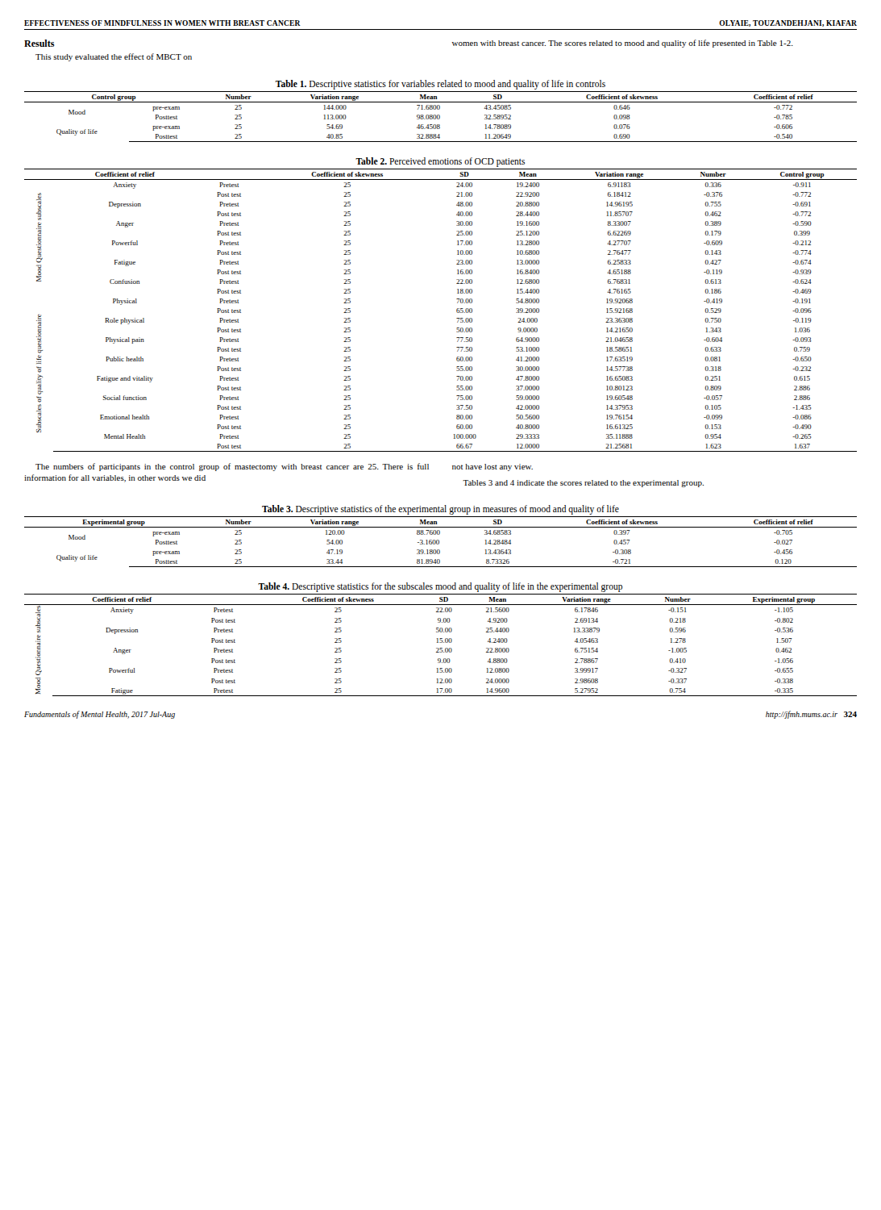EFFECTIVENESS OF MINDFULNESS IN WOMEN WITH BREAST CANCER OLYAIE, TOUZANDEHJANI, KIAFAR
Results
This study evaluated the effect of MBCT on
women with breast cancer. The scores related to mood and quality of life presented in Table 1-2.
Table 1. Descriptive statistics for variables related to mood and quality of life in controls
| Control group | Number | Variation range | Mean | SD | Coefficient of skewness | Coefficient of relief |
| --- | --- | --- | --- | --- | --- | --- |
| Mood | pre-exam | 25 | 144.000 | 71.6800 | 43.45085 | 0.646 | -0.772 |
| Posttest | 25 | 113.000 | 98.0800 | 32.58952 | 0.098 | -0.785 |
| Quality of life | pre-exam | 25 | 54.69 | 46.4508 | 14.78089 | 0.076 | -0.606 |
| Posttest | 25 | 40.85 | 32.8884 | 11.20649 | 0.690 | -0.540 |
Table 2. Perceived emotions of OCD patients
| | Coefficient of relief | | Coefficient of skewness | SD | Mean | Variation range | Number | Control group |
| --- | --- | --- | --- | --- | --- | --- | --- | --- |
| Mood Questionnaire subscales | Anxiety | Pretest | 25 | 24.00 | 19.2400 | 6.91183 | 0.336 | -0.911 |
| | Post test | 25 | 21.00 | 22.9200 | 6.18412 | -0.376 | -0.772 |
| Depression | Pretest | 25 | 48.00 | 20.8800 | 14.96195 | 0.755 | -0.691 |
| | Post test | 25 | 40.00 | 28.4400 | 11.85707 | 0.462 | -0.772 |
| Anger | Pretest | 25 | 30.00 | 19.1600 | 8.33007 | 0.389 | -0.590 |
| | Post test | 25 | 25.00 | 25.1200 | 6.62269 | 0.179 | 0.399 |
| Powerful | Pretest | 25 | 17.00 | 13.2800 | 4.27707 | -0.609 | -0.212 |
| | Post test | 25 | 10.00 | 10.6800 | 2.76477 | 0.143 | -0.774 |
| Fatigue | Pretest | 25 | 23.00 | 13.0000 | 6.25833 | 0.427 | -0.674 |
| | Post test | 25 | 16.00 | 16.8400 | 4.65188 | -0.119 | -0.939 |
| Confusion | Pretest | 25 | 22.00 | 12.6800 | 6.76831 | 0.613 | -0.624 |
| | Post test | 25 | 18.00 | 15.4400 | 4.76165 | 0.186 | -0.469 |
| Subscales of quality of life questionnaire | Physical | Pretest | 25 | 70.00 | 54.8000 | 19.92068 | -0.419 | -0.191 |
| | Post test | 25 | 65.00 | 39.2000 | 15.92168 | 0.529 | -0.096 |
| Role physical | Pretest | 25 | 75.00 | 24.000 | 23.36308 | 0.750 | -0.119 |
| | Post test | 25 | 50.00 | 9.0000 | 14.21650 | 1.343 | 1.036 |
| Physical pain | Pretest | 25 | 77.50 | 64.9000 | 21.04658 | -0.604 | -0.093 |
| | Post test | 25 | 77.50 | 53.1000 | 18.58651 | 0.633 | 0.759 |
| Public health | Pretest | 25 | 60.00 | 41.2000 | 17.63519 | 0.081 | -0.650 |
| | Post test | 25 | 55.00 | 30.0000 | 14.57738 | 0.318 | -0.232 |
| Fatigue and vitality | Pretest | 25 | 70.00 | 47.8000 | 16.65083 | 0.251 | 0.615 |
| | Post test | 25 | 55.00 | 37.0000 | 10.80123 | 0.809 | 2.886 |
| Social function | Pretest | 25 | 75.00 | 59.0000 | 19.60548 | -0.057 | 2.886 |
| | Post test | 25 | 37.50 | 42.0000 | 14.37953 | 0.105 | -1.435 |
| Emotional health | Pretest | 25 | 80.00 | 50.5600 | 19.76154 | -0.099 | -0.086 |
| | Post test | 25 | 60.00 | 40.8000 | 16.61325 | 0.153 | -0.490 |
| Mental Health | Pretest | 25 | 100.000 | 29.3333 | 35.11888 | 0.954 | -0.265 |
| | Post test | 25 | 66.67 | 12.0000 | 21.25681 | 1.623 | 1.637 |
The numbers of participants in the control group of mastectomy with breast cancer are 25. There is full information for all variables, in other words we did
not have lost any view.
Tables 3 and 4 indicate the scores related to the experimental group.
Table 3. Descriptive statistics of the experimental group in measures of mood and quality of life
| Experimental group | Number | Variation range | Mean | SD | Coefficient of skewness | Coefficient of relief |
| --- | --- | --- | --- | --- | --- | --- |
| Mood | pre-exam | 25 | 120.00 | 88.7600 | 34.68583 | 0.397 | -0.705 |
| Posttest | 25 | 54.00 | -3.1600 | 14.28484 | 0.457 | -0.027 |
| Quality of life | pre-exam | 25 | 47.19 | 39.1800 | 13.43643 | -0.308 | -0.456 |
| Posttest | 25 | 33.44 | 81.8940 | 8.73326 | -0.721 | 0.120 |
Table 4. Descriptive statistics for the subscales mood and quality of life in the experimental group
| | Coefficient of relief | | Coefficient of skewness | SD | Mean | Variation range | Number | Experimental group |
| --- | --- | --- | --- | --- | --- | --- | --- | --- |
| Mood Questionnaire subscales | Anxiety | Pretest | 25 | 22.00 | 21.5600 | 6.17846 | -0.151 | -1.105 |
| | Post test | 25 | 9.00 | 4.9200 | 2.69134 | 0.218 | -0.802 |
| Depression | Pretest | 25 | 50.00 | 25.4400 | 13.33879 | 0.596 | -0.536 |
| | Post test | 25 | 15.00 | 4.2400 | 4.05463 | 1.278 | 1.507 |
| Anger | Pretest | 25 | 25.00 | 22.8000 | 6.75154 | -1.005 | 0.462 |
| | Post test | 25 | 9.00 | 4.8800 | 2.78867 | 0.410 | -1.056 |
| Powerful | Pretest | 25 | 15.00 | 12.0800 | 3.99917 | -0.327 | -0.655 |
| | Post test | 25 | 12.00 | 24.0000 | 2.98608 | -0.337 | -0.338 |
| Fatigue | Pretest | 25 | 17.00 | 14.9600 | 5.27952 | 0.754 | -0.335 |
Fundamentals of Mental Health, 2017 Jul-Aug http://jfmh.mums.ac.ir 324